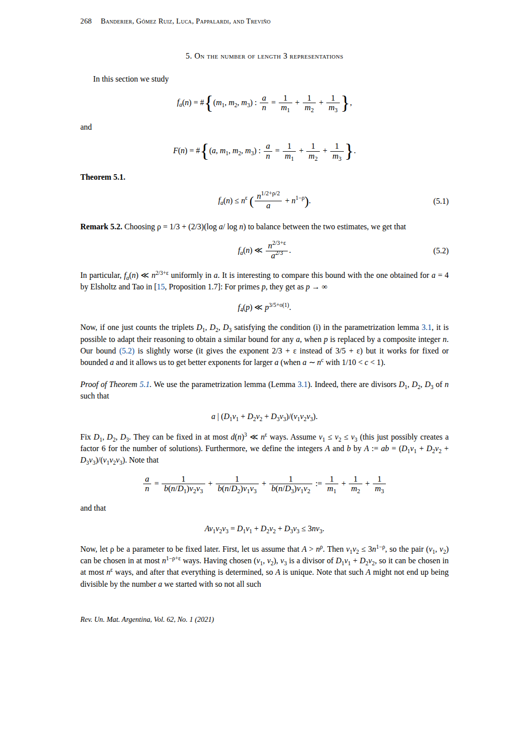268 Banderier, Gómez Ruiz, Luca, Pappalardi, and Treviño
5. On the number of length 3 representations
In this section we study
fa(n) = #{(m1, m2, m3) : an = 1 m1 + 1 m2 + 1 m3},
and
F(n) = #{(a, m1, m2, m3) : an = 1 m1 + 1 m2 + 1 m3}.
Theorem 5.1.
fa(n) ≤ nε (n1/2+ρ/2 a + n1−ρ). (5.1)
Remark 5.2. Choosing ρ = 1/3 + (2/3)(log a/ log n) to balance between the two estimates, we get that
fa(n) ≪ n2/3+ε a2/3. (5.2)
In particular, fa(n) ≪ n2/3+ε uniformly in a. It is interesting to compare this bound with the one obtained for a = 4 by Elsholtz and Tao in [15, Proposition 1.7]: For primes p, they get as p → ∞
f4(p) ≪ p3/5+o(1).
Now, if one just counts the triplets D1, D2, D3 satisfying the condition (i) in the parametrization lemma 3.1, it is possible to adapt their reasoning to obtain a similar bound for any a, when p is replaced by a composite integer n. Our bound (5.2) is slightly worse (it gives the exponent 2/3 + ε instead of 3/5 + ε) but it works for fixed or bounded a and it allows us to get better exponents for larger a (when a ∼ nc with 1/10 < c < 1).
Proof of Theorem 5.1. We use the parametrization lemma (Lemma 3.1). Indeed, there are divisors D1, D2, D3 of n such that
a | (D1v1 + D2v2 + D3v3)/(v1v2v3).
Fix D1, D2, D3. They can be fixed in at most d(n)3 ≪ nε ways. Assume v1 ≤ v2 ≤ v3 (this just possibly creates a factor 6 for the number of solutions). Furthermore, we define the integers A and b by A := ab = (D1v1 + D2v2 + D3v3)/(v1v2v3). Note that
an = 1 b(n/D1)v2v3 + 1 b(n/D2)v1v3 + 1 b(n/D3)v1v2 := 1 m1 + 1 m2 + 1 m3
and that
Av1v2v3 = D1v1 + D2v2 + D3v3 ≤ 3nv3.
Now, let ρ be a parameter to be fixed later. First, let us assume that A > nρ. Then v1v2 ≤ 3n1−ρ, so the pair (v1, v2) can be chosen in at most n1−ρ+ε ways. Having chosen (v1, v2), v3 is a divisor of D1v1 + D2v2, so it can be chosen in at most nε ways, and after that everything is determined, so A is unique. Note that such A might not end up being divisible by the number a we started with so not all such
Rev. Un. Mat. Argentina, Vol. 62, No. 1 (2021)